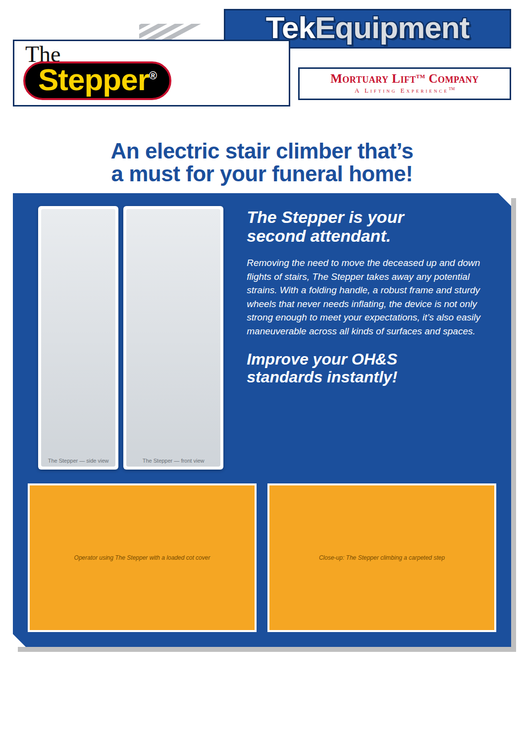TekEquipment
The
Stepper®
Mortuary LiftTM Company
A Lifting ExperienceTM
An electric stair climber that’s
a must for your funeral home!
The Stepper — side view
The Stepper — front view
The Stepper is your
second attendant.
Removing the need to move the deceased up and down flights of stairs, The Stepper takes away any potential strains. With a folding handle, a robust frame and sturdy wheels that never needs inflating, the device is not only strong enough to meet your expectations, it’s also easily maneuverable across all kinds of surfaces and spaces.
Improve your OH&S
standards instantly!
Operator using The Stepper with a loaded cot cover
Close-up: The Stepper climbing a carpeted step